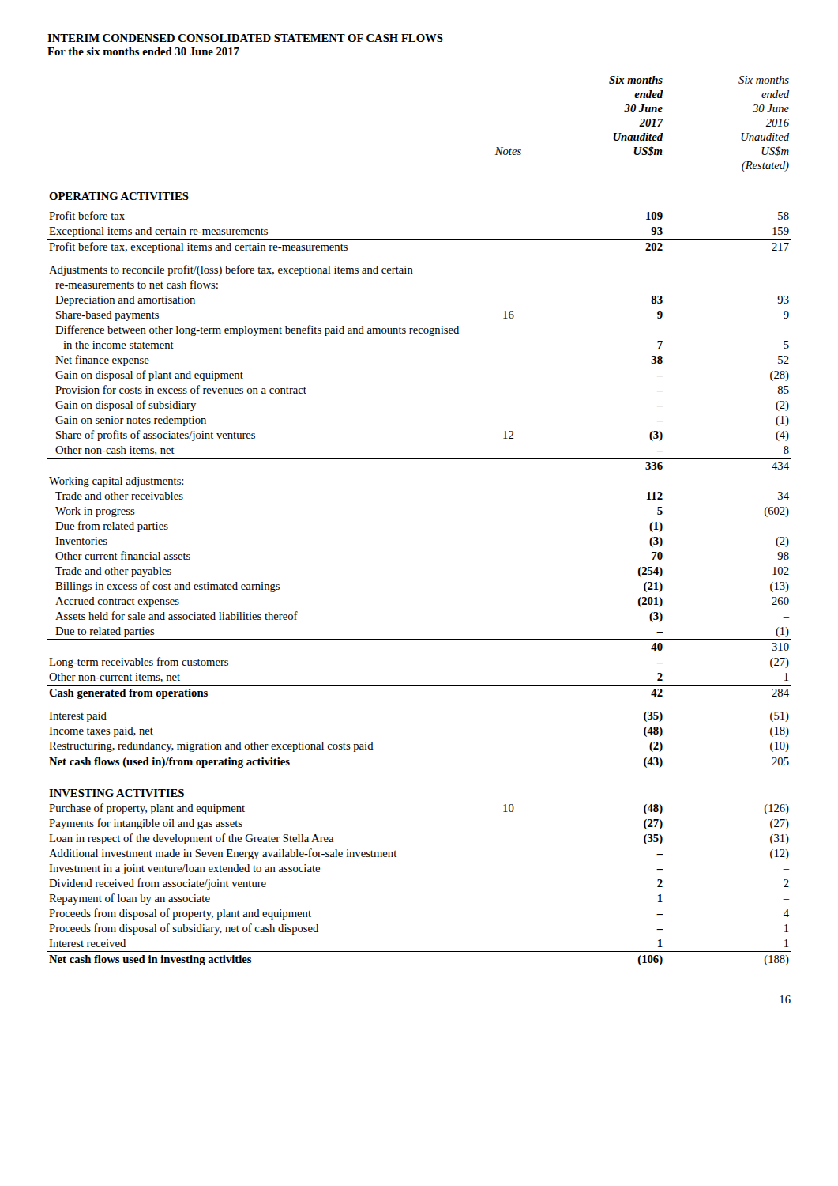Interim Condensed Consolidated Statement of Cash Flows
For the six months ended 30 June 2017
| | | Six months | Six months |
| | | ended | ended |
| | | 30 June | 30 June |
| | | 2017 | 2016 |
| | | Unaudited | Unaudited |
| | Notes | US$m | US$m |
| | | | (Restated) |
| Operating activities | | | |
| Profit before tax | | 109 | 58 |
| Exceptional items and certain re-measurements | | 93 | 159 |
| Profit before tax, exceptional items and certain re-measurements | | 202 | 217 |
| Adjustments to reconcile profit/(loss) before tax, exceptional items and certain | | | |
| re-measurements to net cash flows: | | | |
| Depreciation and amortisation | | 83 | 93 |
| Share-based payments | 16 | 9 | 9 |
| Difference between other long-term employment benefits paid and amounts recognised | | | |
| in the income statement | | 7 | 5 |
| Net finance expense | | 38 | 52 |
| Gain on disposal of plant and equipment | | – | (28) |
| Provision for costs in excess of revenues on a contract | | – | 85 |
| Gain on disposal of subsidiary | | – | (2) |
| Gain on senior notes redemption | | – | (1) |
| Share of profits of associates/joint ventures | 12 | (3) | (4) |
| Other non-cash items, net | | – | 8 |
| | | 336 | 434 |
| Working capital adjustments: | | | |
| Trade and other receivables | | 112 | 34 |
| Work in progress | | 5 | (602) |
| Due from related parties | | (1) | – |
| Inventories | | (3) | (2) |
| Other current financial assets | | 70 | 98 |
| Trade and other payables | | (254) | 102 |
| Billings in excess of cost and estimated earnings | | (21) | (13) |
| Accrued contract expenses | | (201) | 260 |
| Assets held for sale and associated liabilities thereof | | (3) | – |
| Due to related parties | | – | (1) |
| | | 40 | 310 |
| Long-term receivables from customers | | – | (27) |
| Other non-current items, net | | 2 | 1 |
| Cash generated from operations | | 42 | 284 |
| Interest paid | | (35) | (51) |
| Income taxes paid, net | | (48) | (18) |
| Restructuring, redundancy, migration and other exceptional costs paid | | (2) | (10) |
| Net cash flows (used in)/from operating activities | | (43) | 205 |
| Investing activities | | | |
| Purchase of property, plant and equipment | 10 | (48) | (126) |
| Payments for intangible oil and gas assets | | (27) | (27) |
| Loan in respect of the development of the Greater Stella Area | | (35) | (31) |
| Additional investment made in Seven Energy available-for-sale investment | | – | (12) |
| Investment in a joint venture/loan extended to an associate | | – | – |
| Dividend received from associate/joint venture | | 2 | 2 |
| Repayment of loan by an associate | | 1 | – |
| Proceeds from disposal of property, plant and equipment | | – | 4 |
| Proceeds from disposal of subsidiary, net of cash disposed | | – | 1 |
| Interest received | | 1 | 1 |
| Net cash flows used in investing activities | | (106) | (188) |
16